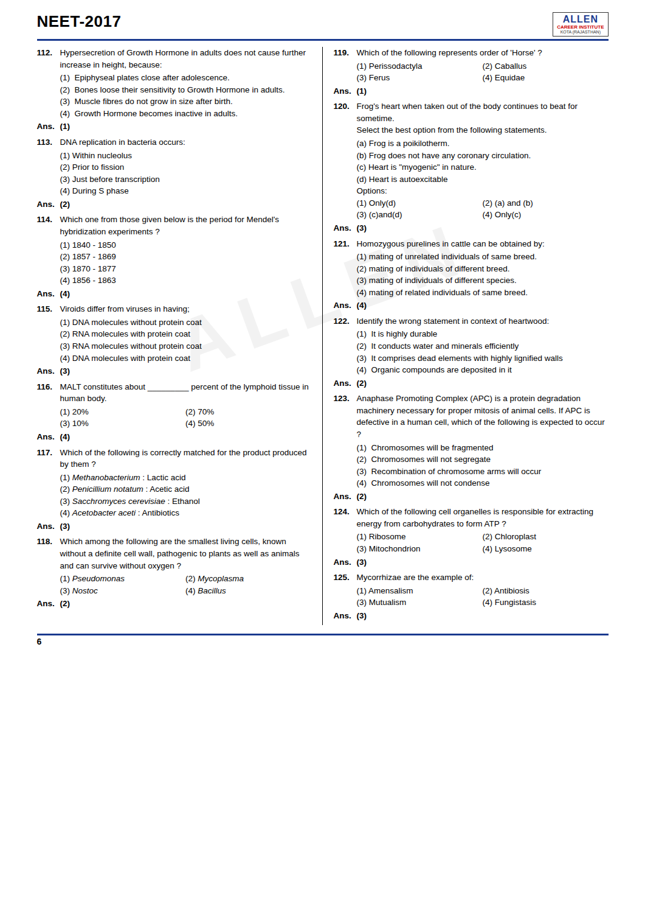ALLEN
NEET-2017
ALLEN
CAREER INSTITUTE
KOTA (RAJASTHAN)
112. Hypersecretion of Growth Hormone in adults does not cause further increase in height, because:
(1) Epiphyseal plates close after adolescence.
(2) Bones loose their sensitivity to Growth Hormone in adults.
(3) Muscle fibres do not grow in size after birth.
(4) Growth Hormone becomes inactive in adults.
Ans.(1)
113. DNA replication in bacteria occurs:
(1) Within nucleolus
(2) Prior to fission
(3) Just before transcription
(4) During S phase
Ans.(2)
114. Which one from those given below is the period for Mendel's hybridization experiments ?
(1) 1840 - 1850
(2) 1857 - 1869
(3) 1870 - 1877
(4) 1856 - 1863
Ans.(4)
115. Viroids differ from viruses in having;
(1) DNA molecules without protein coat
(2) RNA molecules with protein coat
(3) RNA molecules without protein coat
(4) DNA molecules with protein coat
Ans.(3)
116. MALT constitutes about _________ percent of the lymphoid tissue in human body.
(1) 20%(2) 70%
(3) 10%(4) 50%
Ans.(4)
117. Which of the following is correctly matched for the product produced by them ?
(1) Methanobacterium : Lactic acid
(2) Penicillium notatum : Acetic acid
(3) Sacchromyces cerevisiae : Ethanol
(4) Acetobacter aceti : Antibiotics
Ans.(3)
118. Which among the following are the smallest living cells, known without a definite cell wall, pathogenic to plants as well as animals and can survive without oxygen ?
(1) Pseudomonas(2) Mycoplasma
(3) Nostoc(4) Bacillus
Ans.(2)
119. Which of the following represents order of 'Horse' ?
(1) Perissodactyla(2) Caballus
(3) Ferus(4) Equidae
Ans.(1)
120. Frog's heart when taken out of the body continues to beat for sometime.
Select the best option from the following statements.
(a) Frog is a poikilotherm.
(b) Frog does not have any coronary circulation.
(c) Heart is "myogenic" in nature.
(d) Heart is autoexcitable
Options:
(1) Only(d)(2) (a) and (b)
(3) (c)and(d)(4) Only(c)
Ans.(3)
121. Homozygous purelines in cattle can be obtained by:
(1) mating of unrelated individuals of same breed.
(2) mating of individuals of different breed.
(3) mating of individuals of different species.
(4) mating of related individuals of same breed.
Ans.(4)
122. Identify the wrong statement in context of heartwood:
(1) It is highly durable
(2) It conducts water and minerals efficiently
(3) It comprises dead elements with highly lignified walls
(4) Organic compounds are deposited in it
Ans.(2)
123. Anaphase Promoting Complex (APC) is a protein degradation machinery necessary for proper mitosis of animal cells. If APC is defective in a human cell, which of the following is expected to occur ?
(1) Chromosomes will be fragmented
(2) Chromosomes will not segregate
(3) Recombination of chromosome arms will occur
(4) Chromosomes will not condense
Ans.(2)
124. Which of the following cell organelles is responsible for extracting energy from carbohydrates to form ATP ?
(1) Ribosome(2) Chloroplast
(3) Mitochondrion(4) Lysosome
Ans.(3)
125. Mycorrhizae are the example of:
(1) Amensalism(2) Antibiosis
(3) Mutualism(4) Fungistasis
Ans.(3)
6